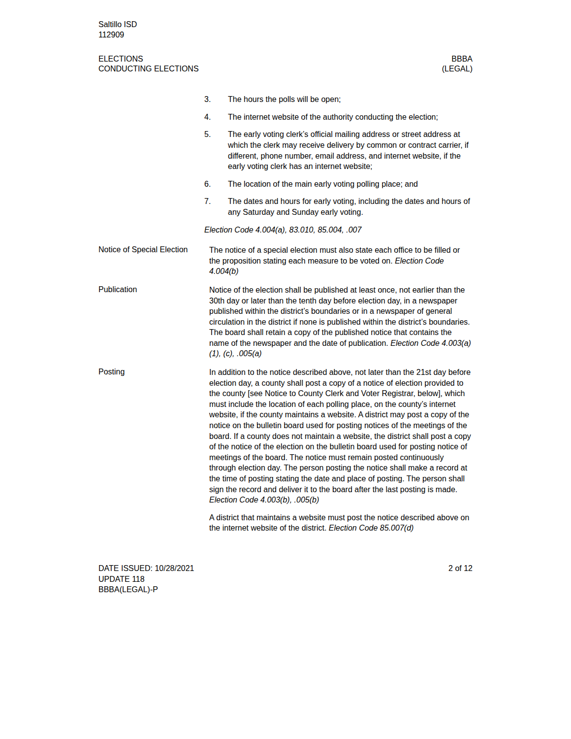Saltillo ISD
112909
ELECTIONS
CONDUCTING ELECTIONS
BBBA
(LEGAL)
3. The hours the polls will be open;
4. The internet website of the authority conducting the election;
5. The early voting clerk’s official mailing address or street address at which the clerk may receive delivery by common or contract carrier, if different, phone number, email address, and internet website, if the early voting clerk has an internet website;
6. The location of the main early voting polling place; and
7. The dates and hours for early voting, including the dates and hours of any Saturday and Sunday early voting.
Election Code 4.004(a), 83.010, 85.004, .007
Notice of Special Election
The notice of a special election must also state each office to be filled or the proposition stating each measure to be voted on. Election Code 4.004(b)
Publication
Notice of the election shall be published at least once, not earlier than the 30th day or later than the tenth day before election day, in a newspaper published within the district’s boundaries or in a newspaper of general circulation in the district if none is published within the district’s boundaries. The board shall retain a copy of the published notice that contains the name of the newspaper and the date of publication. Election Code 4.003(a)(1), (c), .005(a)
Posting
In addition to the notice described above, not later than the 21st day before election day, a county shall post a copy of a notice of election provided to the county [see Notice to County Clerk and Voter Registrar, below], which must include the location of each polling place, on the county’s internet website, if the county maintains a website. A district may post a copy of the notice on the bulletin board used for posting notices of the meetings of the board. If a county does not maintain a website, the district shall post a copy of the notice of the election on the bulletin board used for posting notice of meetings of the board. The notice must remain posted continuously through election day. The person posting the notice shall make a record at the time of posting stating the date and place of posting. The person shall sign the record and deliver it to the board after the last posting is made. Election Code 4.003(b), .005(b)
A district that maintains a website must post the notice described above on the internet website of the district. Election Code 85.007(d)
DATE ISSUED: 10/28/2021
UPDATE 118
BBBA(LEGAL)-P
2 of 12